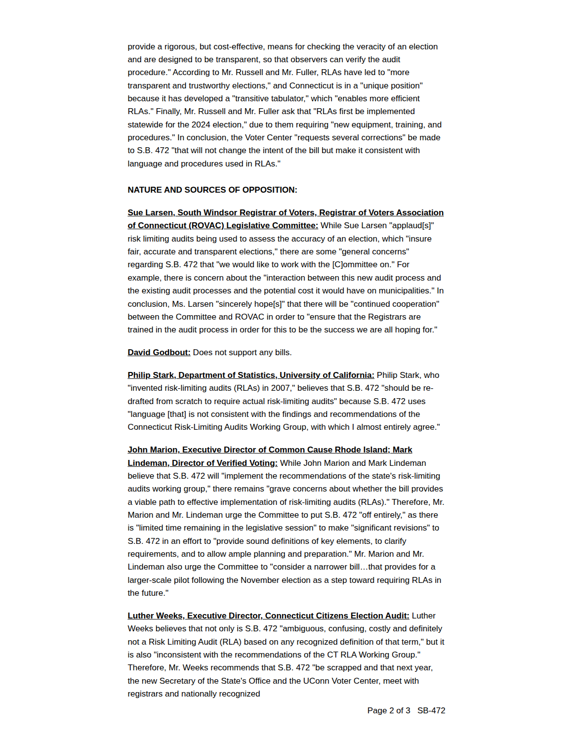provide a rigorous, but cost-effective, means for checking the veracity of an election and are designed to be transparent, so that observers can verify the audit procedure." According to Mr. Russell and Mr. Fuller, RLAs have led to "more transparent and trustworthy elections," and Connecticut is in a "unique position" because it has developed a "transitive tabulator," which "enables more efficient RLAs." Finally, Mr. Russell and Mr. Fuller ask that "RLAs first be implemented statewide for the 2024 election," due to them requiring "new equipment, training, and procedures." In conclusion, the Voter Center "requests several corrections" be made to S.B. 472 "that will not change the intent of the bill but make it consistent with language and procedures used in RLAs."
NATURE AND SOURCES OF OPPOSITION:
Sue Larsen, South Windsor Registrar of Voters, Registrar of Voters Association of Connecticut (ROVAC) Legislative Committee: While Sue Larsen "applaud[s]" risk limiting audits being used to assess the accuracy of an election, which "insure fair, accurate and transparent elections," there are some "general concerns" regarding S.B. 472 that "we would like to work with the [C]ommittee on." For example, there is concern about the "interaction between this new audit process and the existing audit processes and the potential cost it would have on municipalities." In conclusion, Ms. Larsen "sincerely hope[s]" that there will be "continued cooperation" between the Committee and ROVAC in order to "ensure that the Registrars are trained in the audit process in order for this to be the success we are all hoping for."
David Godbout: Does not support any bills.
Philip Stark, Department of Statistics, University of California: Philip Stark, who "invented risk-limiting audits (RLAs) in 2007," believes that S.B. 472 "should be re-drafted from scratch to require actual risk-limiting audits" because S.B. 472 uses "language [that] is not consistent with the findings and recommendations of the Connecticut Risk-Limiting Audits Working Group, with which I almost entirely agree."
John Marion, Executive Director of Common Cause Rhode Island; Mark Lindeman, Director of Verified Voting: While John Marion and Mark Lindeman believe that S.B. 472 will "implement the recommendations of the state's risk-limiting audits working group," there remains "grave concerns about whether the bill provides a viable path to effective implementation of risk-limiting audits (RLAs)." Therefore, Mr. Marion and Mr. Lindeman urge the Committee to put S.B. 472 "off entirely," as there is "limited time remaining in the legislative session" to make "significant revisions" to S.B. 472 in an effort to "provide sound definitions of key elements, to clarify requirements, and to allow ample planning and preparation." Mr. Marion and Mr. Lindeman also urge the Committee to "consider a narrower bill…that provides for a larger-scale pilot following the November election as a step toward requiring RLAs in the future."
Luther Weeks, Executive Director, Connecticut Citizens Election Audit: Luther Weeks believes that not only is S.B. 472 "ambiguous, confusing, costly and definitely not a Risk Limiting Audit (RLA) based on any recognized definition of that term," but it is also "inconsistent with the recommendations of the CT RLA Working Group." Therefore, Mr. Weeks recommends that S.B. 472 "be scrapped and that next year, the new Secretary of the State's Office and the UConn Voter Center, meet with registrars and nationally recognized
Page 2 of 3 SB-472